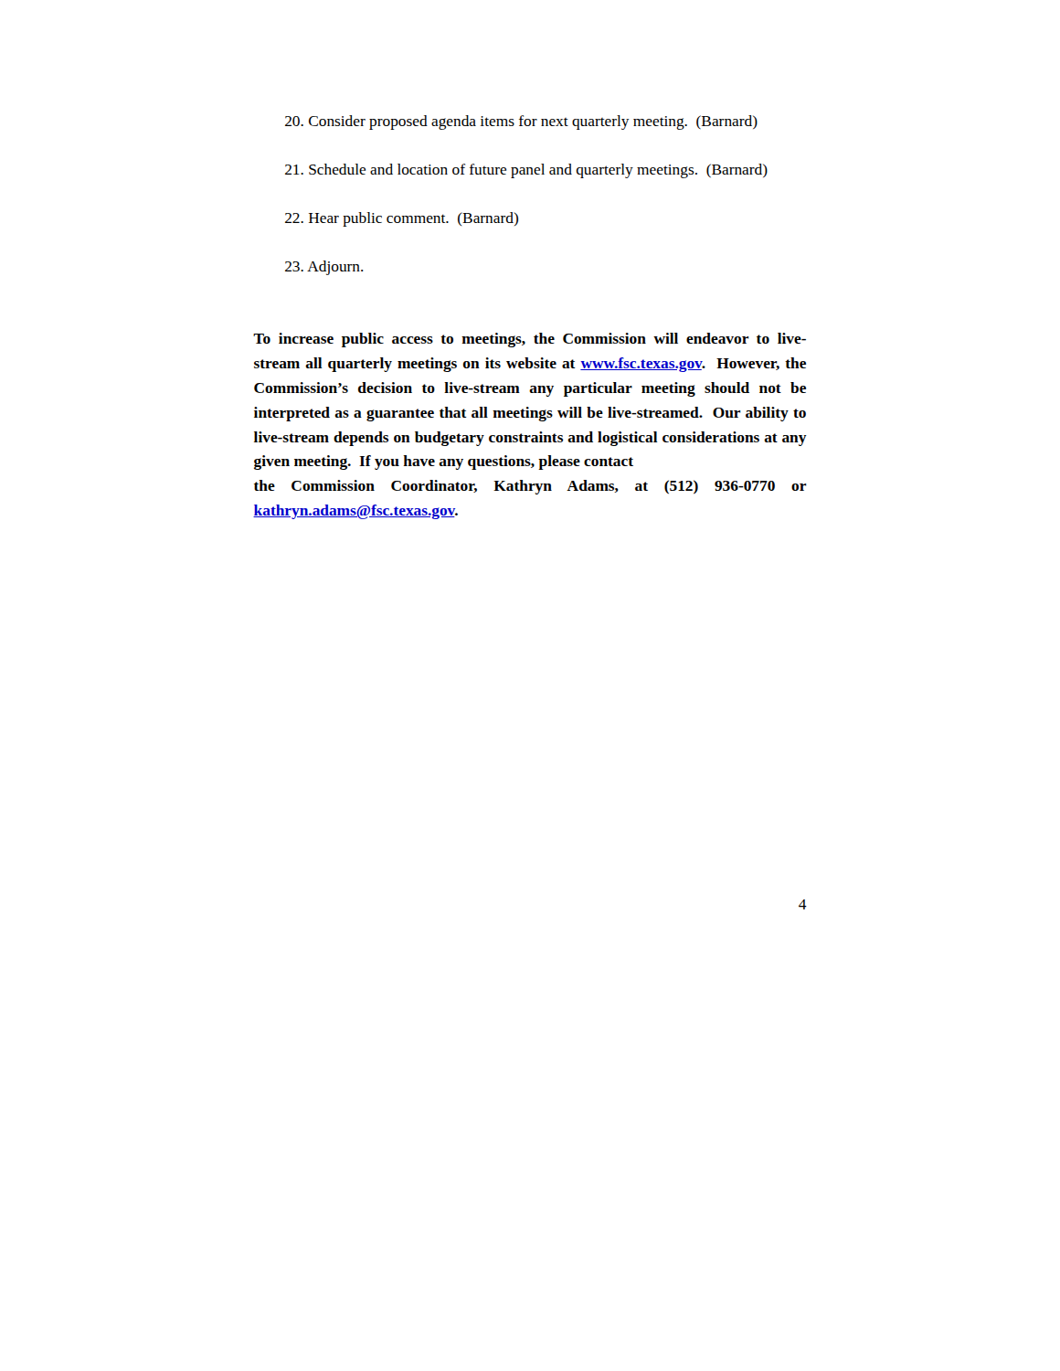20. Consider proposed agenda items for next quarterly meeting. (Barnard)
21. Schedule and location of future panel and quarterly meetings. (Barnard)
22. Hear public comment. (Barnard)
23. Adjourn.
To increase public access to meetings, the Commission will endeavor to live-stream all quarterly meetings on its website at www.fsc.texas.gov. However, the Commission’s decision to live-stream any particular meeting should not be interpreted as a guarantee that all meetings will be live-streamed. Our ability to live-stream depends on budgetary constraints and logistical considerations at any given meeting. If you have any questions, please contact the Commission Coordinator, Kathryn Adams, at (512) 936-0770 or kathryn.adams@fsc.texas.gov.
4